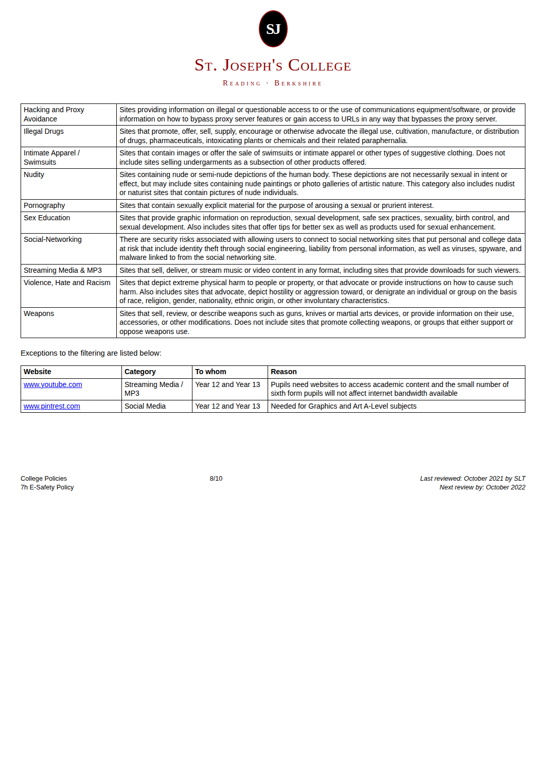SJ
St. Joseph's College
Reading · Berkshire
| Hacking and Proxy Avoidance | Sites providing information on illegal or questionable access to or the use of communications equipment/software, or provide information on how to bypass proxy server features or gain access to URLs in any way that bypasses the proxy server. |
| Illegal Drugs | Sites that promote, offer, sell, supply, encourage or otherwise advocate the illegal use, cultivation, manufacture, or distribution of drugs, pharmaceuticals, intoxicating plants or chemicals and their related paraphernalia. |
| Intimate Apparel / Swimsuits | Sites that contain images or offer the sale of swimsuits or intimate apparel or other types of suggestive clothing. Does not include sites selling undergarments as a subsection of other products offered. |
| Nudity | Sites containing nude or semi-nude depictions of the human body. These depictions are not necessarily sexual in intent or effect, but may include sites containing nude paintings or photo galleries of artistic nature. This category also includes nudist or naturist sites that contain pictures of nude individuals. |
| Pornography | Sites that contain sexually explicit material for the purpose of arousing a sexual or prurient interest. |
| Sex Education | Sites that provide graphic information on reproduction, sexual development, safe sex practices, sexuality, birth control, and sexual development. Also includes sites that offer tips for better sex as well as products used for sexual enhancement. |
| Social-Networking | There are security risks associated with allowing users to connect to social networking sites that put personal and college data at risk that include identity theft through social engineering, liability from personal information, as well as viruses, spyware, and malware linked to from the social networking site. |
| Streaming Media & MP3 | Sites that sell, deliver, or stream music or video content in any format, including sites that provide downloads for such viewers. |
| Violence, Hate and Racism | Sites that depict extreme physical harm to people or property, or that advocate or provide instructions on how to cause such harm. Also includes sites that advocate, depict hostility or aggression toward, or denigrate an individual or group on the basis of race, religion, gender, nationality, ethnic origin, or other involuntary characteristics. |
| Weapons | Sites that sell, review, or describe weapons such as guns, knives or martial arts devices, or provide information on their use, accessories, or other modifications. Does not include sites that promote collecting weapons, or groups that either support or oppose weapons use. |
Exceptions to the filtering are listed below:
| Website | Category | To whom | Reason |
| --- | --- | --- | --- |
| www.youtube.com | Streaming Media / MP3 | Year 12 and Year 13 | Pupils need websites to access academic content and the small number of sixth form pupils will not affect internet bandwidth available |
| www.pintrest.com | Social Media | Year 12 and Year 13 | Needed for Graphics and Art A-Level subjects |
College Policies
7h E-Safety Policy
8/10
Last reviewed: October 2021 by SLT
Next review by: October 2022